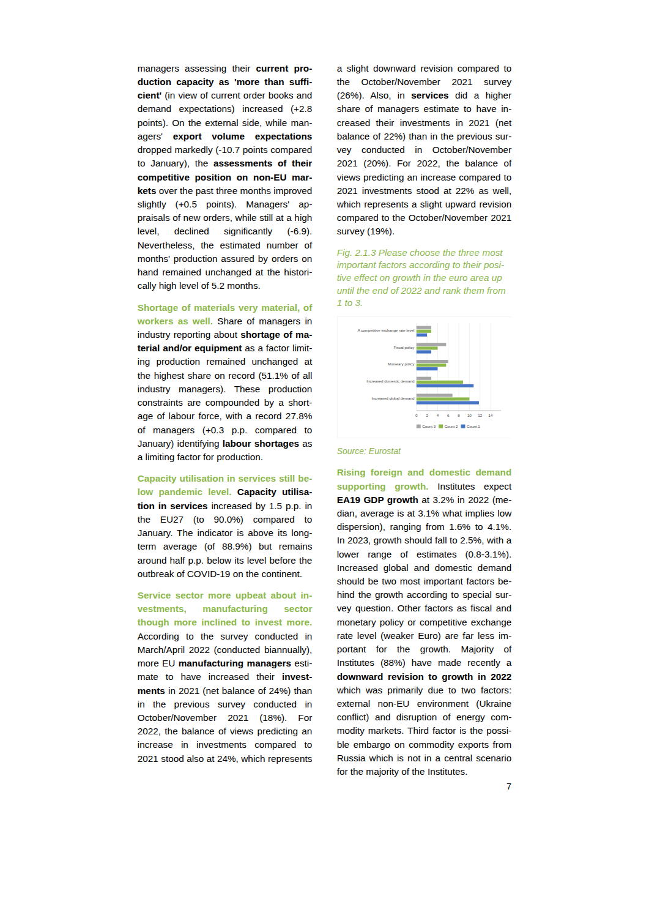managers assessing their current production capacity as 'more than sufficient' (in view of current order books and demand expectations) increased (+2.8 points). On the external side, while managers' export volume expectations dropped markedly (-10.7 points compared to January), the assessments of their competitive position on non-EU markets over the past three months improved slightly (+0.5 points). Managers' appraisals of new orders, while still at a high level, declined significantly (-6.9). Nevertheless, the estimated number of months' production assured by orders on hand remained unchanged at the historically high level of 5.2 months.
Shortage of materials very material, of workers as well. Share of managers in industry reporting about shortage of material and/or equipment as a factor limiting production remained unchanged at the highest share on record (51.1% of all industry managers). These production constraints are compounded by a shortage of labour force, with a record 27.8% of managers (+0.3 p.p. compared to January) identifying labour shortages as a limiting factor for production.
Capacity utilisation in services still below pandemic level. Capacity utilisation in services increased by 1.5 p.p. in the EU27 (to 90.0%) compared to January. The indicator is above its long-term average (of 88.9%) but remains around half p.p. below its level before the outbreak of COVID-19 on the continent.
Service sector more upbeat about investments, manufacturing sector though more inclined to invest more. According to the survey conducted in March/April 2022 (conducted biannually), more EU manufacturing managers estimate to have increased their investments in 2021 (net balance of 24%) than in the previous survey conducted in October/November 2021 (18%). For 2022, the balance of views predicting an increase in investments compared to 2021 stood also at 24%, which represents a slight downward revision compared to the October/November 2021 survey (26%). Also, in services did a higher share of managers estimate to have increased their investments in 2021 (net balance of 22%) than in the previous survey conducted in October/November 2021 (20%). For 2022, the balance of views predicting an increase compared to 2021 investments stood at 22% as well, which represents a slight upward revision compared to the October/November 2021 survey (19%).
Fig. 2.1.3 Please choose the three most important factors according to their positive effect on growth in the euro area up until the end of 2022 and rank them from 1 to 3.
A competitive exchange rate level Fiscal policy Monetary policy Increased domestic demand Increased global demand 0 2 4 6 8 10 12 14 Count 3 Count 2 Count 1
Source: Eurostat
Rising foreign and domestic demand supporting growth. Institutes expect EA19 GDP growth at 3.2% in 2022 (median, average is at 3.1% what implies low dispersion), ranging from 1.6% to 4.1%. In 2023, growth should fall to 2.5%, with a lower range of estimates (0.8-3.1%). Increased global and domestic demand should be two most important factors behind the growth according to special survey question. Other factors as fiscal and monetary policy or competitive exchange rate level (weaker Euro) are far less important for the growth. Majority of Institutes (88%) have made recently a downward revision to growth in 2022 which was primarily due to two factors: external non-EU environment (Ukraine conflict) and disruption of energy commodity markets. Third factor is the possible embargo on commodity exports from Russia which is not in a central scenario for the majority of the Institutes.
7